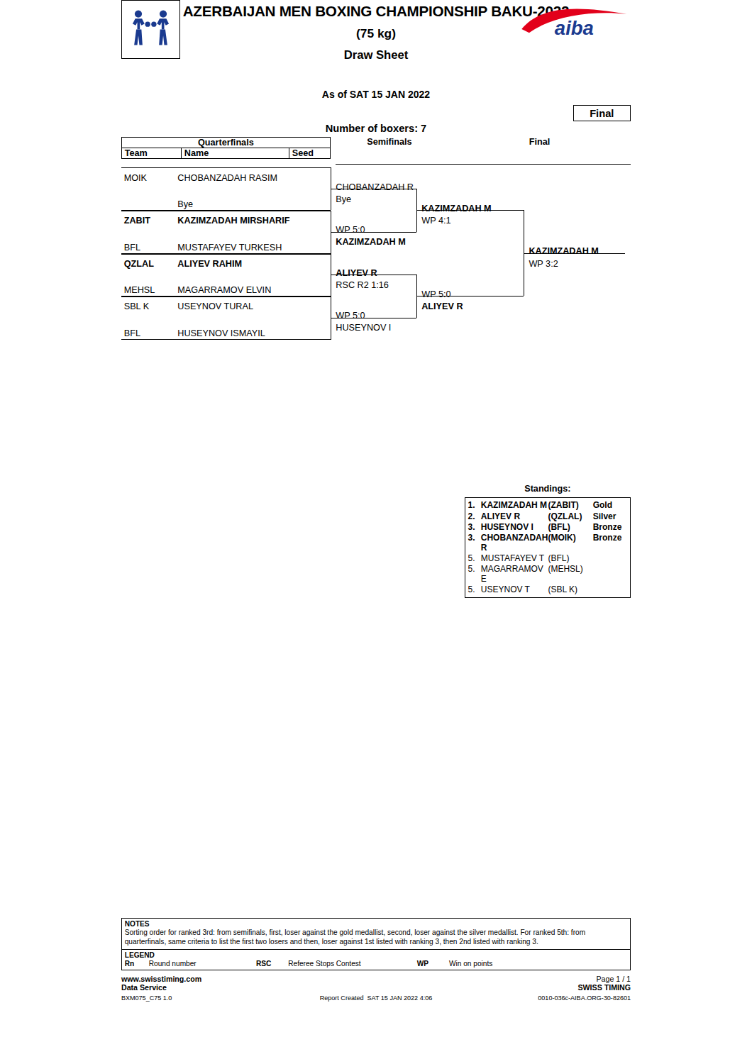aiba
AZERBAIJAN MEN BOXING CHAMPIONSHIP BAKU-2022
(75 kg)
Draw Sheet
As of SAT 15 JAN 2022
Final
Number of boxers: 7
Quarterfinals
Team Name Seed
Semifinals
Final
MOIK
CHOBANZADAH RASIM
Bye
ZABIT
KAZIMZADAH MIRSHARIF
BFL
MUSTAFAYEV TURKESH
QZLAL
ALIYEV RAHIM
MEHSL
MAGARRAMOV ELVIN
SBL K
USEYNOV TURAL
BFL
HUSEYNOV ISMAYIL
CHOBANZADAH R
Bye
WP 5:0
KAZIMZADAH M
ALIYEV R
RSC R2 1:16
WP 5:0
HUSEYNOV I
KAZIMZADAH M
WP 4:1
WP 5:0
ALIYEV R
KAZIMZADAH M
WP 3:2
Standings:
| 1. | KAZIMZADAH M | (ZABIT) | Gold |
| 2. | ALIYEV R | (QZLAL) | Silver |
| 3. | HUSEYNOV I | (BFL) | Bronze |
| 3. | CHOBANZADAH R | (MOIK) | Bronze |
| 5. | MUSTAFAYEV T | (BFL) | |
| 5. | MAGARRAMOV E | (MEHSL) | |
| 5. | USEYNOV T | (SBL K) | |
NOTES
Sorting order for ranked 3rd: from semifinals, first, loser against the gold medallist, second, loser against the silver medallist. For ranked 5th: from quarterfinals, same criteria to list the first two losers and then, loser against 1st listed with ranking 3, then 2nd listed with ranking 3.
LEGEND
Rn Round number RSC Referee Stops Contest WP Win on points
www.swisstiming.com
Data Service
Page 1 / 1
SWISS TIMING
BXM075_C75 1.0 Report Created SAT 15 JAN 2022 4:06 0010-036c-AIBA.ORG-30-82601